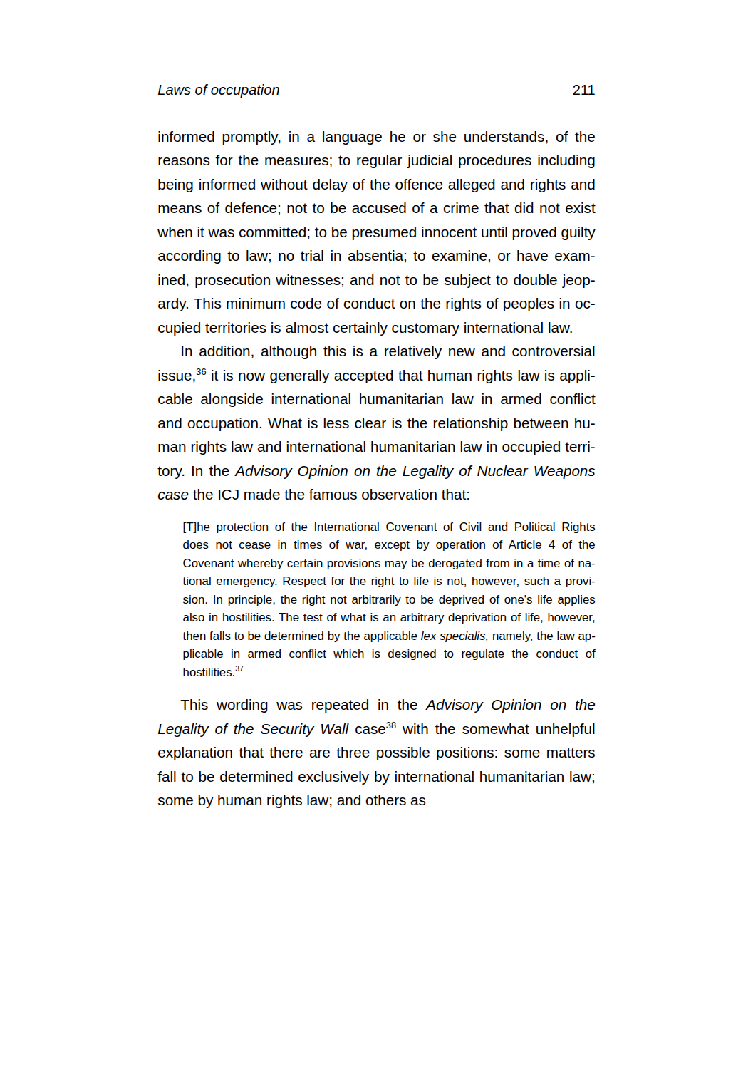Laws of occupation 211
informed promptly, in a language he or she understands, of the reasons for the measures; to regular judicial procedures including being informed without delay of the offence alleged and rights and means of defence; not to be accused of a crime that did not exist when it was committed; to be presumed innocent until proved guilty according to law; no trial in absentia; to examine, or have examined, prosecution witnesses; and not to be subject to double jeopardy. This minimum code of conduct on the rights of peoples in occupied territories is almost certainly customary international law.
In addition, although this is a relatively new and controversial issue,36 it is now generally accepted that human rights law is applicable alongside international humanitarian law in armed conflict and occupation. What is less clear is the relationship between human rights law and international humanitarian law in occupied territory. In the Advisory Opinion on the Legality of Nuclear Weapons case the ICJ made the famous observation that:
[T]he protection of the International Covenant of Civil and Political Rights does not cease in times of war, except by operation of Article 4 of the Covenant whereby certain provisions may be derogated from in a time of national emergency. Respect for the right to life is not, however, such a provision. In principle, the right not arbitrarily to be deprived of one's life applies also in hostilities. The test of what is an arbitrary deprivation of life, however, then falls to be determined by the applicable lex specialis, namely, the law applicable in armed conflict which is designed to regulate the conduct of hostilities.37
This wording was repeated in the Advisory Opinion on the Legality of the Security Wall case38 with the somewhat unhelpful explanation that there are three possible positions: some matters fall to be determined exclusively by international humanitarian law; some by human rights law; and others as